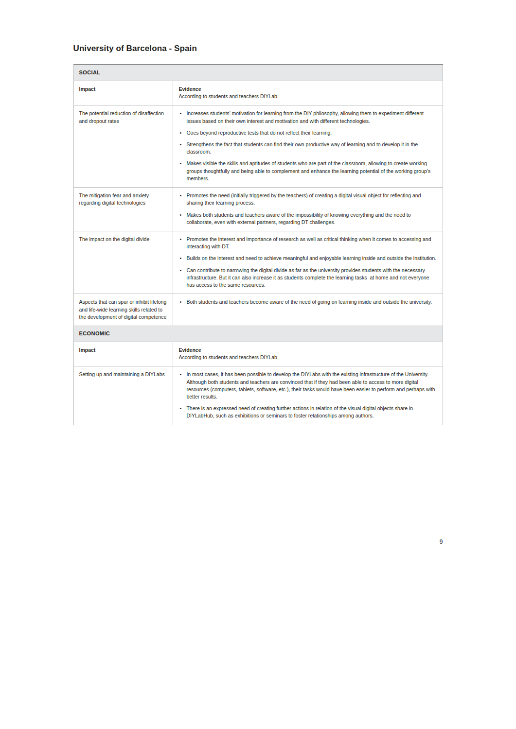University of Barcelona - Spain
| SOCIAL |
| Impact | Evidence According to students and teachers DIYLab |
| The potential reduction of disaffection and dropout rates | Increases students’ motivation for learning from the DIY philosophy, allowing them to experiment different issues based on their own interest and motivation and with different technologies. Goes beyond reproductive tests that do not reflect their learning. Strengthens the fact that students can find their own productive way of learning and to develop it in the classroom. Makes visible the skills and aptitudes of students who are part of the classroom, allowing to create working groups thoughtfully and being able to complement and enhance the learning potential of the working group’s members. |
| The mitigation fear and anxiety regarding digital technologies | Promotes the need (initially triggered by the teachers) of creating a digital visual object for reflecting and sharing their learning process. Makes both students and teachers aware of the impossibility of knowing everything and the need to collaborate, even with external partners, regarding DT challenges. |
| The impact on the digital divide | Promotes the interest and importance of research as well as critical thinking when it comes to accessing and interacting with DT. Builds on the interest and need to achieve meaningful and enjoyable learning inside and outside the institution. Can contribute to narrowing the digital divide as far as the university provides students with the necessary infrastructure. But it can also increase it as students complete the learning tasks at home and not everyone has access to the same resources. |
| Aspects that can spur or inhibit lifelong and life-wide learning skills related to the development of digital competence | Both students and teachers become aware of the need of going on learning inside and outside the university. |
| ECONOMIC |
| Impact | Evidence According to students and teachers DIYLab |
| Setting up and maintaining a DIYLabs | In most cases, it has been possible to develop the DIYLabs with the existing infrastructure of the University. Although both students and teachers are convinced that if they had been able to access to more digital resources (computers, tablets, software, etc.), their tasks would have been easier to perform and perhaps with better results. There is an expressed need of creating further actions in relation of the visual digital objects share in DIYLabHub, such as exhibitions or seminars to foster relationships among authors. |
9